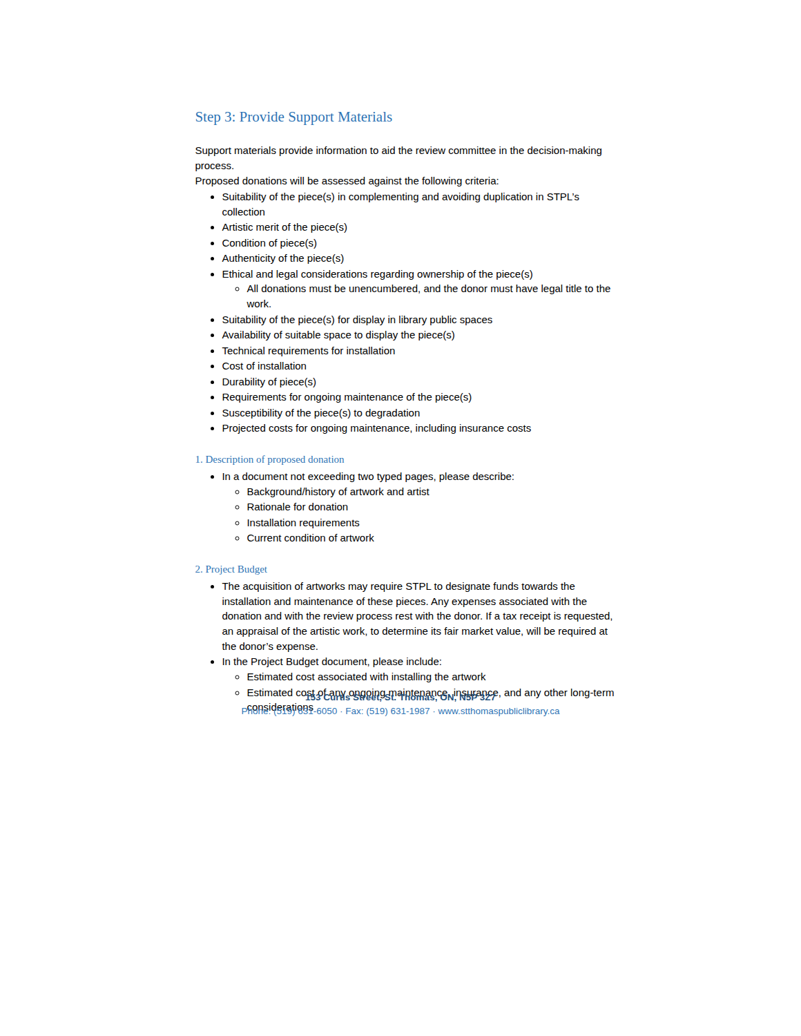Step 3: Provide Support Materials
Support materials provide information to aid the review committee in the decision-making process.
Proposed donations will be assessed against the following criteria:
Suitability of the piece(s) in complementing and avoiding duplication in STPL’s collection
Artistic merit of the piece(s)
Condition of piece(s)
Authenticity of the piece(s)
Ethical and legal considerations regarding ownership of the piece(s)
All donations must be unencumbered, and the donor must have legal title to the work.
Suitability of the piece(s) for display in library public spaces
Availability of suitable space to display the piece(s)
Technical requirements for installation
Cost of installation
Durability of piece(s)
Requirements for ongoing maintenance of the piece(s)
Susceptibility of the piece(s) to degradation
Projected costs for ongoing maintenance, including insurance costs
1. Description of proposed donation
In a document not exceeding two typed pages, please describe:
Background/history of artwork and artist
Rationale for donation
Installation requirements
Current condition of artwork
2. Project Budget
The acquisition of artworks may require STPL to designate funds towards the installation and maintenance of these pieces. Any expenses associated with the donation and with the review process rest with the donor. If a tax receipt is requested, an appraisal of the artistic work, to determine its fair market value, will be required at the donor’s expense.
In the Project Budget document, please include:
Estimated cost associated with installing the artwork
Estimated cost of any ongoing maintenance, insurance, and any other long-term considerations
153 Curtis Street, St. Thomas, ON, N5P 3Z7
Phone: (519) 631-6050 · Fax: (519) 631-1987 · www.stthomaspubliclibrary.ca